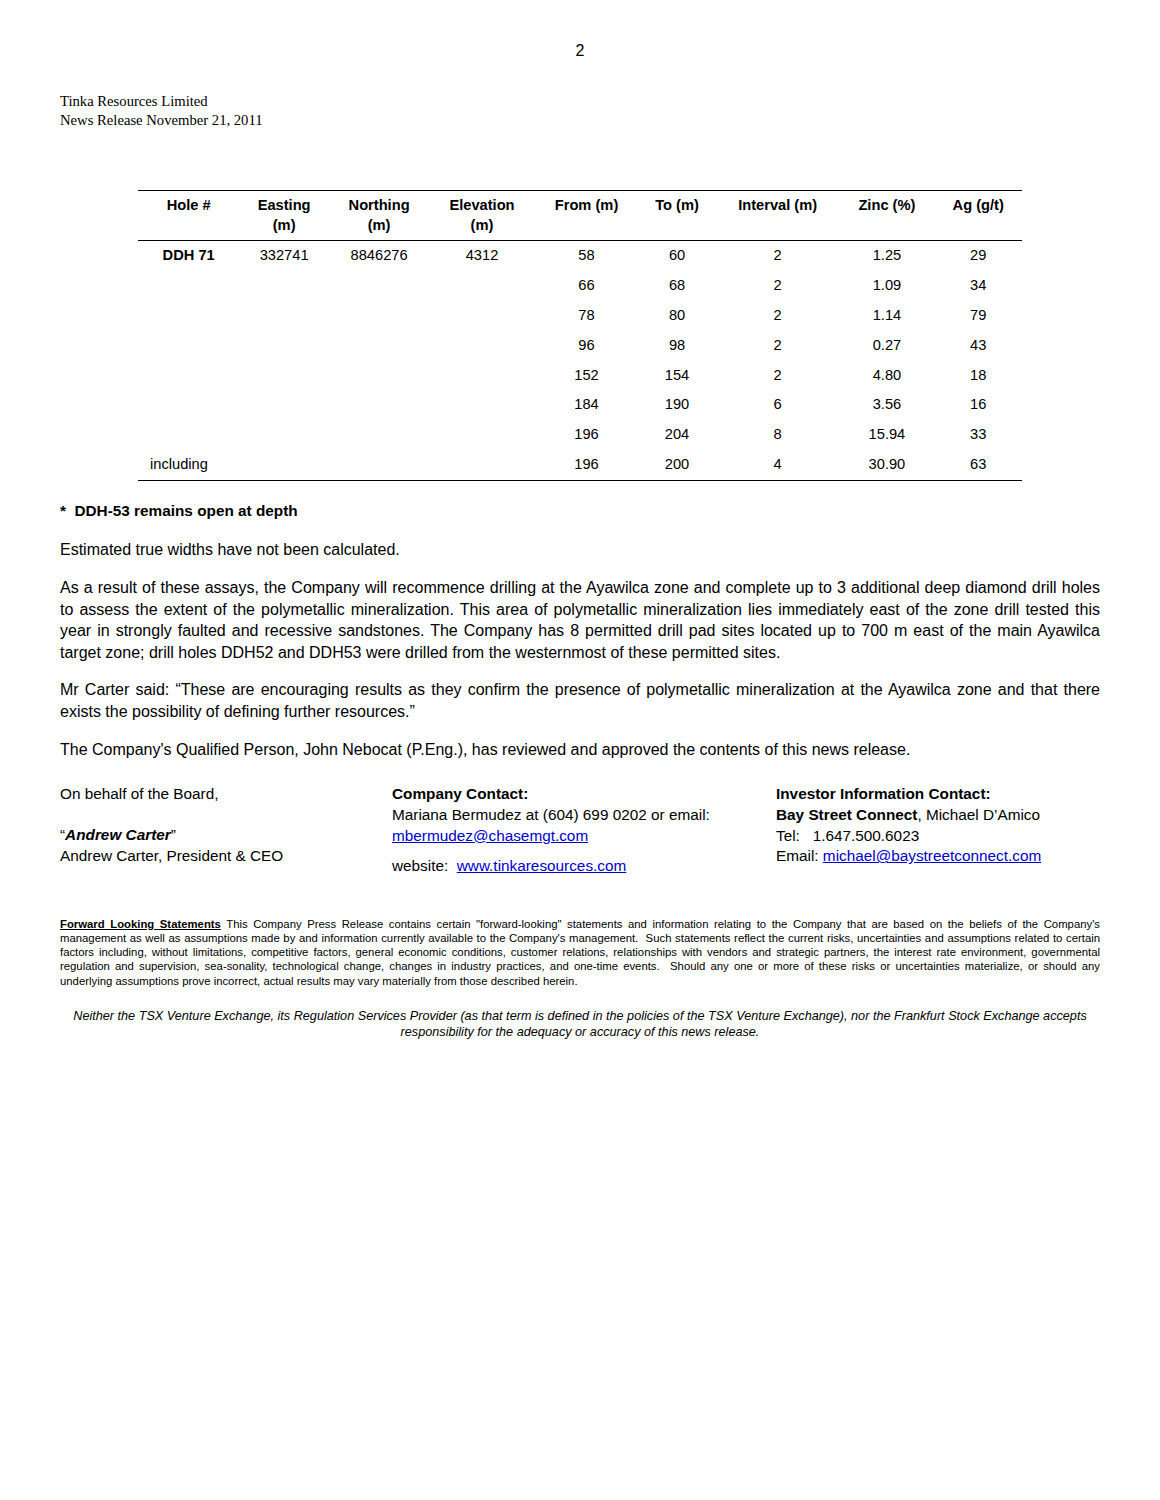2
Tinka Resources Limited
News Release November 21, 2011
| Hole # | Easting (m) | Northing (m) | Elevation (m) | From (m) | To (m) | Interval (m) | Zinc (%) | Ag (g/t) |
| --- | --- | --- | --- | --- | --- | --- | --- | --- |
| DDH 71 | 332741 | 8846276 | 4312 | 58 | 60 | 2 | 1.25 | 29 |
| | | | | 66 | 68 | 2 | 1.09 | 34 |
| | | | | 78 | 80 | 2 | 1.14 | 79 |
| | | | | 96 | 98 | 2 | 0.27 | 43 |
| | | | | 152 | 154 | 2 | 4.80 | 18 |
| | | | | 184 | 190 | 6 | 3.56 | 16 |
| | | | | 196 | 204 | 8 | 15.94 | 33 |
| including | | | | 196 | 200 | 4 | 30.90 | 63 |
* DDH-53 remains open at depth
Estimated true widths have not been calculated.
As a result of these assays, the Company will recommence drilling at the Ayawilca zone and complete up to 3 additional deep diamond drill holes to assess the extent of the polymetallic mineralization. This area of polymetallic mineralization lies immediately east of the zone drill tested this year in strongly faulted and recessive sandstones. The Company has 8 permitted drill pad sites located up to 700 m east of the main Ayawilca target zone; drill holes DDH52 and DDH53 were drilled from the westernmost of these permitted sites.
Mr Carter said: “These are encouraging results as they confirm the presence of polymetallic mineralization at the Ayawilca zone and that there exists the possibility of defining further resources.”
The Company's Qualified Person, John Nebocat (P.Eng.), has reviewed and approved the contents of this news release.
On behalf of the Board,
“Andrew Carter”
Andrew Carter, President & CEO
Company Contact:
Mariana Bermudez at (604) 699 0202 or email: mbermudez@chasemgt.com
website: www.tinkaresources.com
Investor Information Contact:
Bay Street Connect, Michael D’Amico
Tel: 1.647.500.6023
Email: michael@baystreetconnect.com
Forward Looking Statements This Company Press Release contains certain "forward-looking" statements and information relating to the Company that are based on the beliefs of the Company's management as well as assumptions made by and information currently available to the Company's management. Such statements reflect the current risks, uncertainties and assumptions related to certain factors including, without limitations, competitive factors, general economic conditions, customer relations, relationships with vendors and strategic partners, the interest rate environment, governmental regulation and supervision, sea-sonality, technological change, changes in industry practices, and one-time events. Should any one or more of these risks or uncertainties materialize, or should any underlying assumptions prove incorrect, actual results may vary materially from those described herein.
Neither the TSX Venture Exchange, its Regulation Services Provider (as that term is defined in the policies of the TSX Venture Exchange), nor the Frankfurt Stock Exchange accepts responsibility for the adequacy or accuracy of this news release.